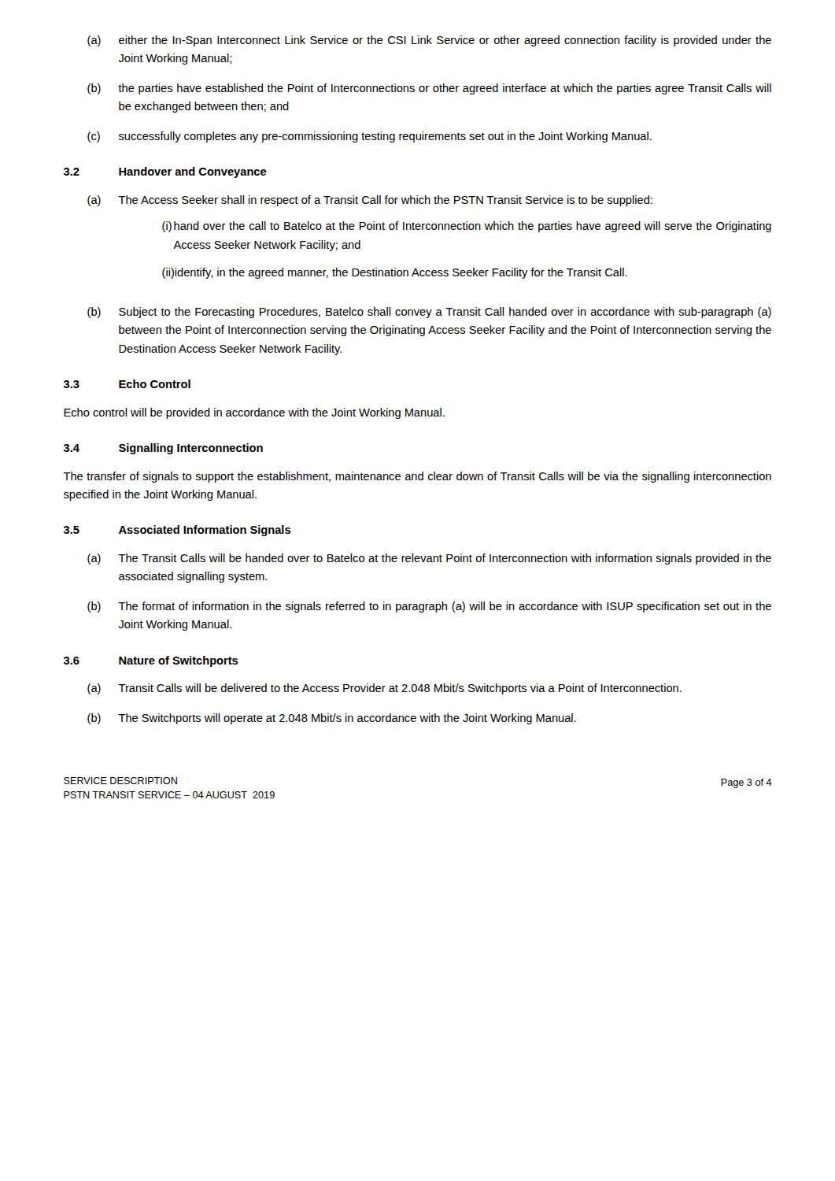(a) either the In-Span Interconnect Link Service or the CSI Link Service or other agreed connection facility is provided under the Joint Working Manual;
(b) the parties have established the Point of Interconnections or other agreed interface at which the parties agree Transit Calls will be exchanged between then; and
(c) successfully completes any pre-commissioning testing requirements set out in the Joint Working Manual.
3.2 Handover and Conveyance
(a) The Access Seeker shall in respect of a Transit Call for which the PSTN Transit Service is to be supplied:
(i) hand over the call to Batelco at the Point of Interconnection which the parties have agreed will serve the Originating Access Seeker Network Facility; and
(ii) identify, in the agreed manner, the Destination Access Seeker Facility for the Transit Call.
(b) Subject to the Forecasting Procedures, Batelco shall convey a Transit Call handed over in accordance with sub-paragraph (a) between the Point of Interconnection serving the Originating Access Seeker Facility and the Point of Interconnection serving the Destination Access Seeker Network Facility.
3.3 Echo Control
Echo control will be provided in accordance with the Joint Working Manual.
3.4 Signalling Interconnection
The transfer of signals to support the establishment, maintenance and clear down of Transit Calls will be via the signalling interconnection specified in the Joint Working Manual.
3.5 Associated Information Signals
(a) The Transit Calls will be handed over to Batelco at the relevant Point of Interconnection with information signals provided in the associated signalling system.
(b) The format of information in the signals referred to in paragraph (a) will be in accordance with ISUP specification set out in the Joint Working Manual.
3.6 Nature of Switchports
(a) Transit Calls will be delivered to the Access Provider at 2.048 Mbit/s Switchports via a Point of Interconnection.
(b) The Switchports will operate at 2.048 Mbit/s in accordance with the Joint Working Manual.
SERVICE DESCRIPTION
PSTN TRANSIT SERVICE – 04 AUGUST 2019
Page 3 of 4